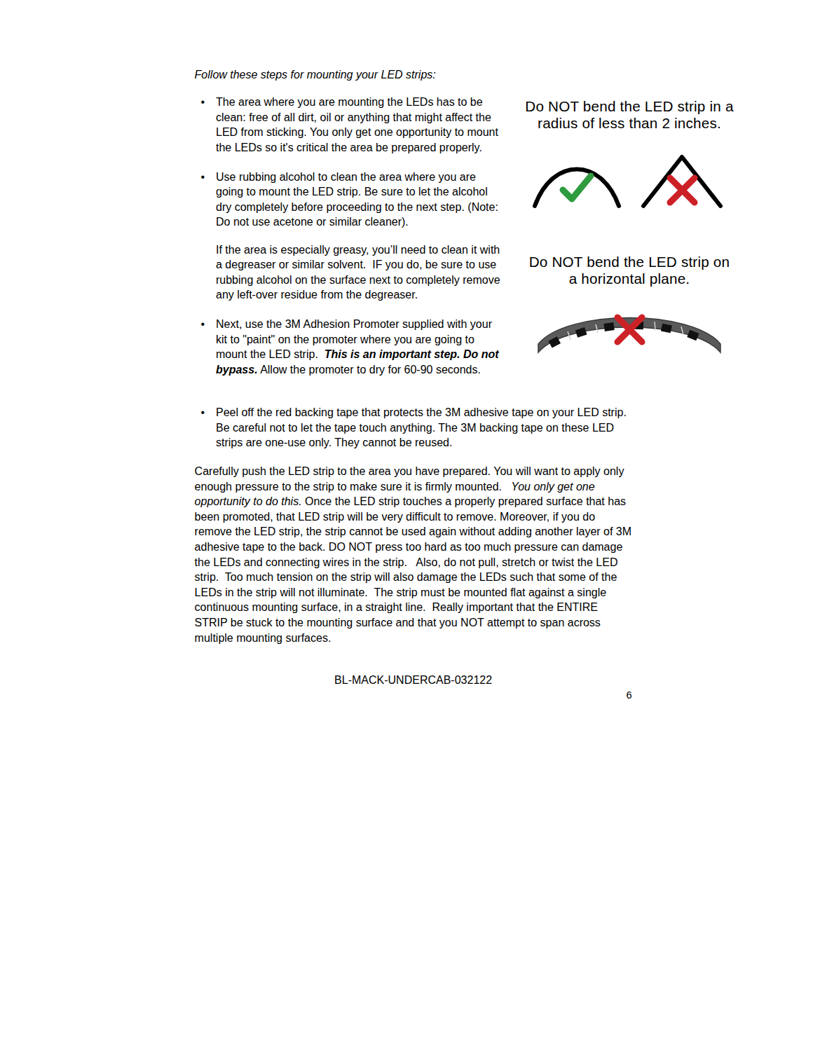Follow these steps for mounting your LED strips:
The area where you are mounting the LEDs has to be clean: free of all dirt, oil or anything that might affect the LED from sticking. You only get one opportunity to mount the LEDs so it's critical the area be prepared properly.
Use rubbing alcohol to clean the area where you are going to mount the LED strip. Be sure to let the alcohol dry completely before proceeding to the next step. (Note: Do not use acetone or similar cleaner).
If the area is especially greasy, you’ll need to clean it with a degreaser or similar solvent. IF you do, be sure to use rubbing alcohol on the surface next to completely remove any left-over residue from the degreaser.
Next, use the 3M Adhesion Promoter supplied with your kit to "paint" on the promoter where you are going to mount the LED strip. This is an important step. Do not bypass. Allow the promoter to dry for 60-90 seconds.
Do NOT bend the LED strip in a radius of less than 2 inches.
Do NOT bend the LED strip on a horizontal plane.
Peel off the red backing tape that protects the 3M adhesive tape on your LED strip. Be careful not to let the tape touch anything. The 3M backing tape on these LED strips are one-use only. They cannot be reused.
Carefully push the LED strip to the area you have prepared. You will want to apply only enough pressure to the strip to make sure it is firmly mounted. You only get one opportunity to do this. Once the LED strip touches a properly prepared surface that has been promoted, that LED strip will be very difficult to remove. Moreover, if you do remove the LED strip, the strip cannot be used again without adding another layer of 3M adhesive tape to the back. DO NOT press too hard as too much pressure can damage the LEDs and connecting wires in the strip. Also, do not pull, stretch or twist the LED strip. Too much tension on the strip will also damage the LEDs such that some of the LEDs in the strip will not illuminate. The strip must be mounted flat against a single continuous mounting surface, in a straight line. Really important that the ENTIRE STRIP be stuck to the mounting surface and that you NOT attempt to span across multiple mounting surfaces.
BL-MACK-UNDERCAB-032122
6